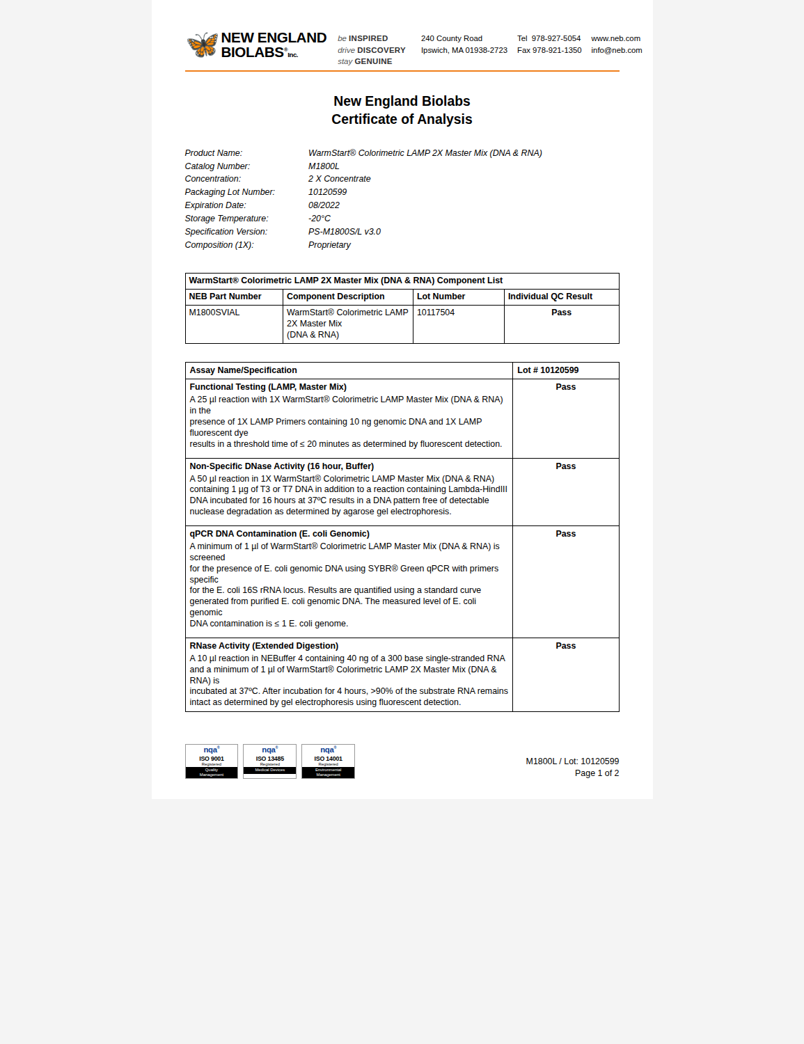🦋
NEW ENGLAND
BIOLABS®Inc.
be INSPIRED
drive DISCOVERY
stay GENUINE
240 County Road
Ipswich, MA 01938-2723
Tel 978-927-5054
Fax 978-921-1350
www.neb.com
info@neb.com
New England Biolabs
Certificate of Analysis
| Product Name: | WarmStart® Colorimetric LAMP 2X Master Mix (DNA & RNA) |
| Catalog Number: | M1800L |
| Concentration: | 2 X Concentrate |
| Packaging Lot Number: | 10120599 |
| Expiration Date: | 08/2022 |
| Storage Temperature: | -20°C |
| Specification Version: | PS-M1800S/L v3.0 |
| Composition (1X): | Proprietary |
| WarmStart® Colorimetric LAMP 2X Master Mix (DNA & RNA) Component List |
| --- |
| NEB Part Number | Component Description | Lot Number | Individual QC Result |
| M1800SVIAL | WarmStart® Colorimetric LAMP 2X Master Mix (DNA & RNA) | 10117504 | Pass |
| Assay Name/Specification | Lot # 10120599 |
| --- | --- |
| Functional Testing (LAMP, Master Mix) A 25 µl reaction with 1X WarmStart® Colorimetric LAMP Master Mix (DNA & RNA) in the presence of 1X LAMP Primers containing 10 ng genomic DNA and 1X LAMP fluorescent dye results in a threshold time of ≤ 20 minutes as determined by fluorescent detection. | Pass |
| Non-Specific DNase Activity (16 hour, Buffer) A 50 µl reaction in 1X WarmStart® Colorimetric LAMP Master Mix (DNA & RNA) containing 1 µg of T3 or T7 DNA in addition to a reaction containing Lambda-HindIII DNA incubated for 16 hours at 37ºC results in a DNA pattern free of detectable nuclease degradation as determined by agarose gel electrophoresis. | Pass |
| qPCR DNA Contamination (E. coli Genomic) A minimum of 1 µl of WarmStart® Colorimetric LAMP Master Mix (DNA & RNA) is screened for the presence of E. coli genomic DNA using SYBR® Green qPCR with primers specific for the E. coli 16S rRNA locus. Results are quantified using a standard curve generated from purified E. coli genomic DNA. The measured level of E. coli genomic DNA contamination is ≤ 1 E. coli genome. | Pass |
| RNase Activity (Extended Digestion) A 10 µl reaction in NEBuffer 4 containing 40 ng of a 300 base single-stranded RNA and a minimum of 1 µl of WarmStart® Colorimetric LAMP 2X Master Mix (DNA & RNA) is incubated at 37ºC. After incubation for 4 hours, >90% of the substrate RNA remains intact as determined by gel electrophoresis using fluorescent detection. | Pass |
nqa®
ISO 9001
Registered
Quality
Management
nqa®
ISO 13485
Registered
Medical Devices
nqa®
ISO 14001
Registered
Environmental
Management
M1800L / Lot: 10120599
Page 1 of 2